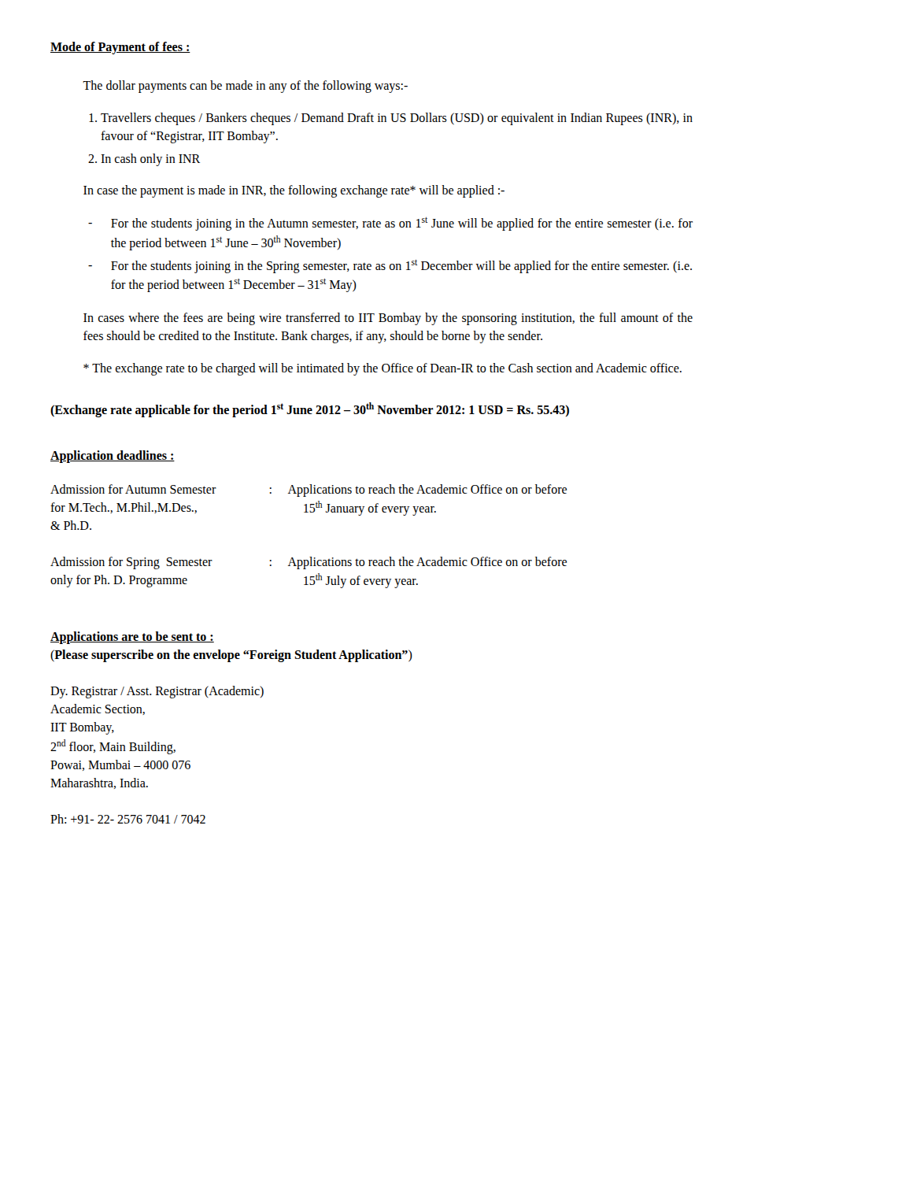Mode of Payment of fees :
The dollar payments can be made in any of the following ways:-
Travellers cheques / Bankers cheques / Demand Draft in US Dollars (USD) or equivalent in Indian Rupees (INR), in favour of “Registrar, IIT Bombay”.
In cash only in INR
In case the payment is made in INR, the following exchange rate* will be applied :-
For the students joining in the Autumn semester, rate as on 1st June will be applied for the entire semester (i.e. for the period between 1st June – 30th November)
For the students joining in the Spring semester, rate as on 1st December will be applied for the entire semester. (i.e. for the period between 1st December – 31st May)
In cases where the fees are being wire transferred to IIT Bombay by the sponsoring institution, the full amount of the fees should be credited to the Institute. Bank charges, if any, should be borne by the sender.
* The exchange rate to be charged will be intimated by the Office of Dean-IR to the Cash section and Academic office.
(Exchange rate applicable for the period 1st June 2012 – 30th November 2012: 1 USD = Rs. 55.43)
Application deadlines :
| Admission for Autumn Semester for M.Tech., M.Phil.,M.Des., & Ph.D. | : | Applications to reach the Academic Office on or before 15 th January of every year. |
| Admission for Spring Semester only for Ph. D. Programme | : | Applications to reach the Academic Office on or before 15 th July of every year. |
Applications are to be sent to :
(Please superscribe on the envelope “Foreign Student Application”)
Dy. Registrar / Asst. Registrar (Academic)
Academic Section,
IIT Bombay,
2nd floor, Main Building,
Powai, Mumbai – 4000 076
Maharashtra, India.
Ph: +91- 22- 2576 7041 / 7042